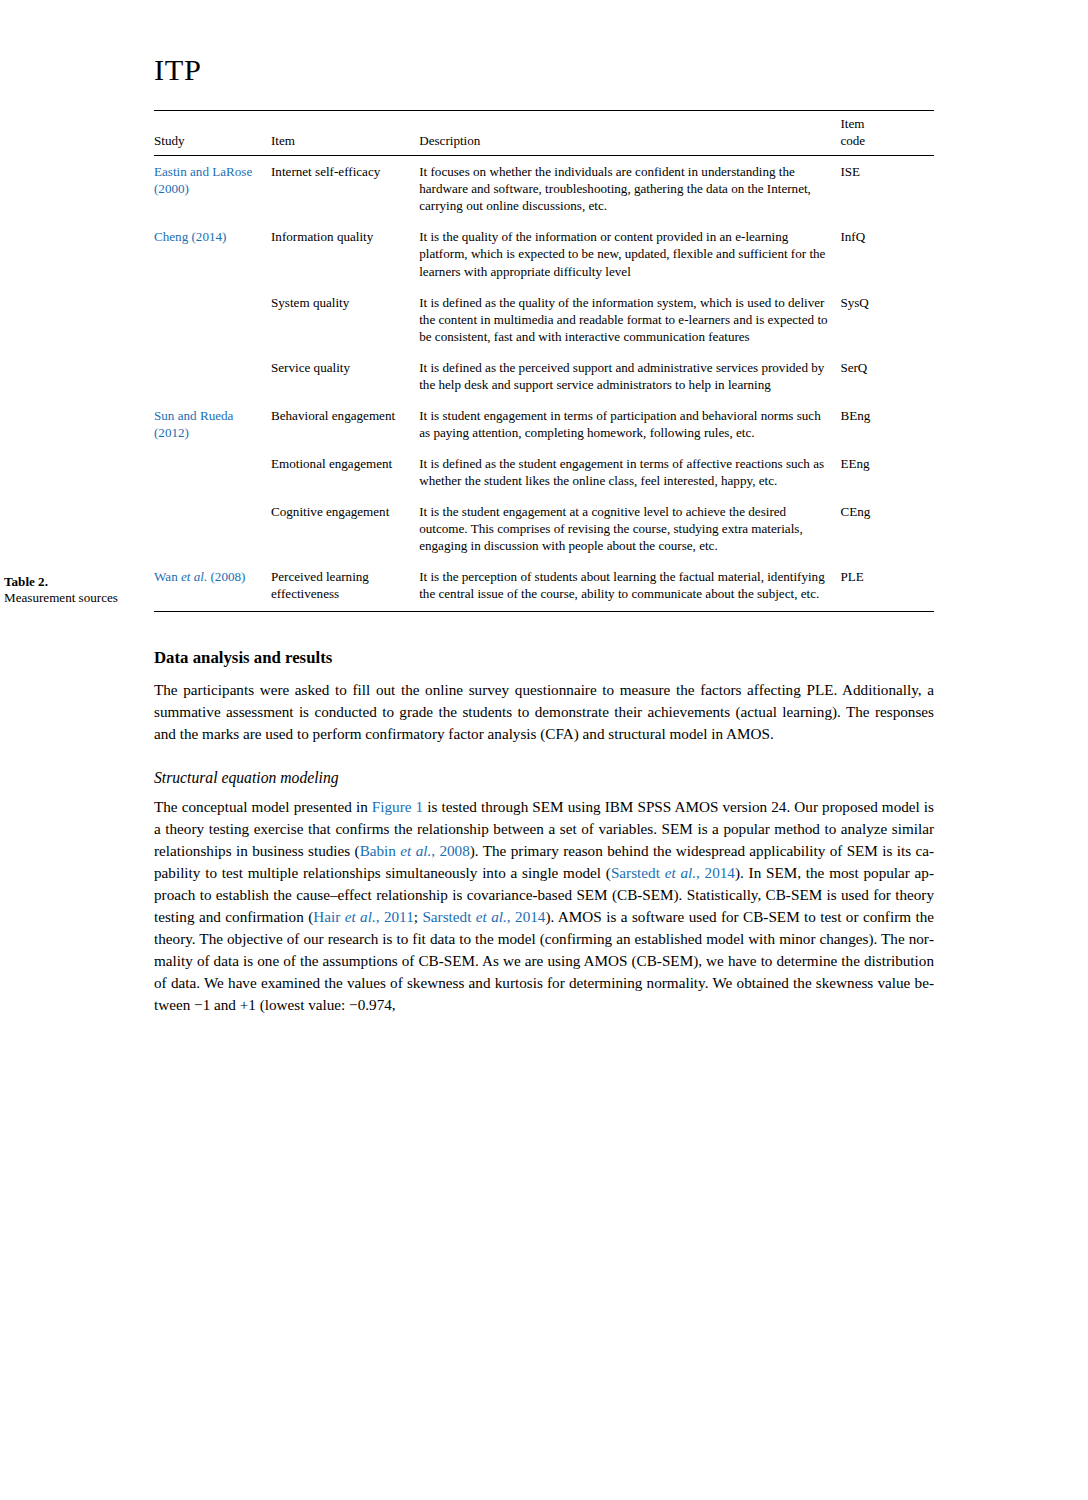ITP
| Study | Item | Description | Item code |
| --- | --- | --- | --- |
| Eastin and LaRose (2000) | Internet self-efficacy | It focuses on whether the individuals are confident in understanding the hardware and software, troubleshooting, gathering the data on the Internet, carrying out online discussions, etc. | ISE |
| Cheng (2014) | Information quality | It is the quality of the information or content provided in an e-learning platform, which is expected to be new, updated, flexible and sufficient for the learners with appropriate difficulty level | InfQ |
| | System quality | It is defined as the quality of the information system, which is used to deliver the content in multimedia and readable format to e-learners and is expected to be consistent, fast and with interactive communication features | SysQ |
| | Service quality | It is defined as the perceived support and administrative services provided by the help desk and support service administrators to help in learning | SerQ |
| Sun and Rueda (2012) | Behavioral engagement | It is student engagement in terms of participation and behavioral norms such as paying attention, completing homework, following rules, etc. | BEng |
| | Emotional engagement | It is defined as the student engagement in terms of affective reactions such as whether the student likes the online class, feel interested, happy, etc. | EEng |
| | Cognitive engagement | It is the student engagement at a cognitive level to achieve the desired outcome. This comprises of revising the course, studying extra materials, engaging in discussion with people about the course, etc. | CEng |
| Wan et al. (2008) | Perceived learning effectiveness | It is the perception of students about learning the factual material, identifying the central issue of the course, ability to communicate about the subject, etc. | PLE |
Table 2.
Measurement sources
Data analysis and results
The participants were asked to fill out the online survey questionnaire to measure the factors affecting PLE. Additionally, a summative assessment is conducted to grade the students to demonstrate their achievements (actual learning). The responses and the marks are used to perform confirmatory factor analysis (CFA) and structural model in AMOS.
Structural equation modeling
The conceptual model presented in Figure 1 is tested through SEM using IBM SPSS AMOS version 24. Our proposed model is a theory testing exercise that confirms the relationship between a set of variables. SEM is a popular method to analyze similar relationships in business studies (Babin et al., 2008). The primary reason behind the widespread applicability of SEM is its capability to test multiple relationships simultaneously into a single model (Sarstedt et al., 2014). In SEM, the most popular approach to establish the cause–effect relationship is covariance-based SEM (CB-SEM). Statistically, CB-SEM is used for theory testing and confirmation (Hair et al., 2011; Sarstedt et al., 2014). AMOS is a software used for CB-SEM to test or confirm the theory. The objective of our research is to fit data to the model (confirming an established model with minor changes). The normality of data is one of the assumptions of CB-SEM. As we are using AMOS (CB-SEM), we have to determine the distribution of data. We have examined the values of skewness and kurtosis for determining normality. We obtained the skewness value between −1 and +1 (lowest value: −0.974,